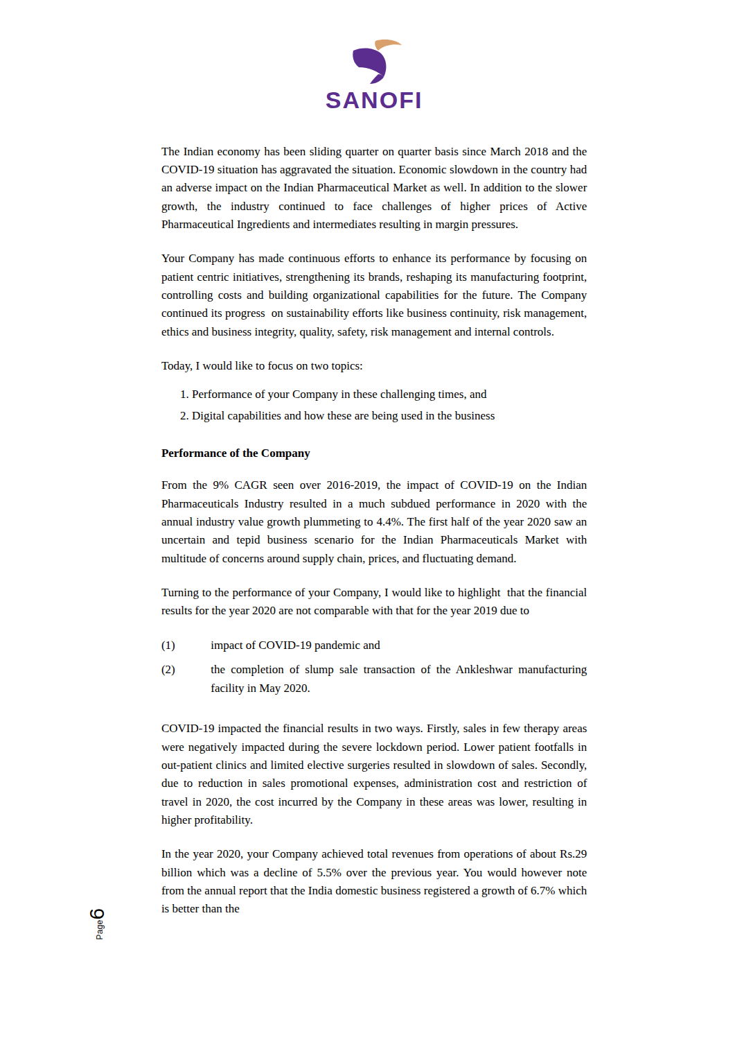SANOFI
The Indian economy has been sliding quarter on quarter basis since March 2018 and the COVID-19 situation has aggravated the situation. Economic slowdown in the country had an adverse impact on the Indian Pharmaceutical Market as well. In addition to the slower growth, the industry continued to face challenges of higher prices of Active Pharmaceutical Ingredients and intermediates resulting in margin pressures.
Your Company has made continuous efforts to enhance its performance by focusing on patient centric initiatives, strengthening its brands, reshaping its manufacturing footprint, controlling costs and building organizational capabilities for the future. The Company continued its progress on sustainability efforts like business continuity, risk management, ethics and business integrity, quality, safety, risk management and internal controls.
Today, I would like to focus on two topics:
Performance of your Company in these challenging times, and
Digital capabilities and how these are being used in the business
Performance of the Company
From the 9% CAGR seen over 2016-2019, the impact of COVID-19 on the Indian Pharmaceuticals Industry resulted in a much subdued performance in 2020 with the annual industry value growth plummeting to 4.4%. The first half of the year 2020 saw an uncertain and tepid business scenario for the Indian Pharmaceuticals Market with multitude of concerns around supply chain, prices, and fluctuating demand.
Turning to the performance of your Company, I would like to highlight that the financial results for the year 2020 are not comparable with that for the year 2019 due to
| (1) | impact of COVID-19 pandemic and |
| (2) | the completion of slump sale transaction of the Ankleshwar manufacturing facility in May 2020. |
COVID-19 impacted the financial results in two ways. Firstly, sales in few therapy areas were negatively impacted during the severe lockdown period. Lower patient footfalls in out-patient clinics and limited elective surgeries resulted in slowdown of sales. Secondly, due to reduction in sales promotional expenses, administration cost and restriction of travel in 2020, the cost incurred by the Company in these areas was lower, resulting in higher profitability.
In the year 2020, your Company achieved total revenues from operations of about Rs.29 billion which was a decline of 5.5% over the previous year. You would however note from the annual report that the India domestic business registered a growth of 6.7% which is better than the
Page6